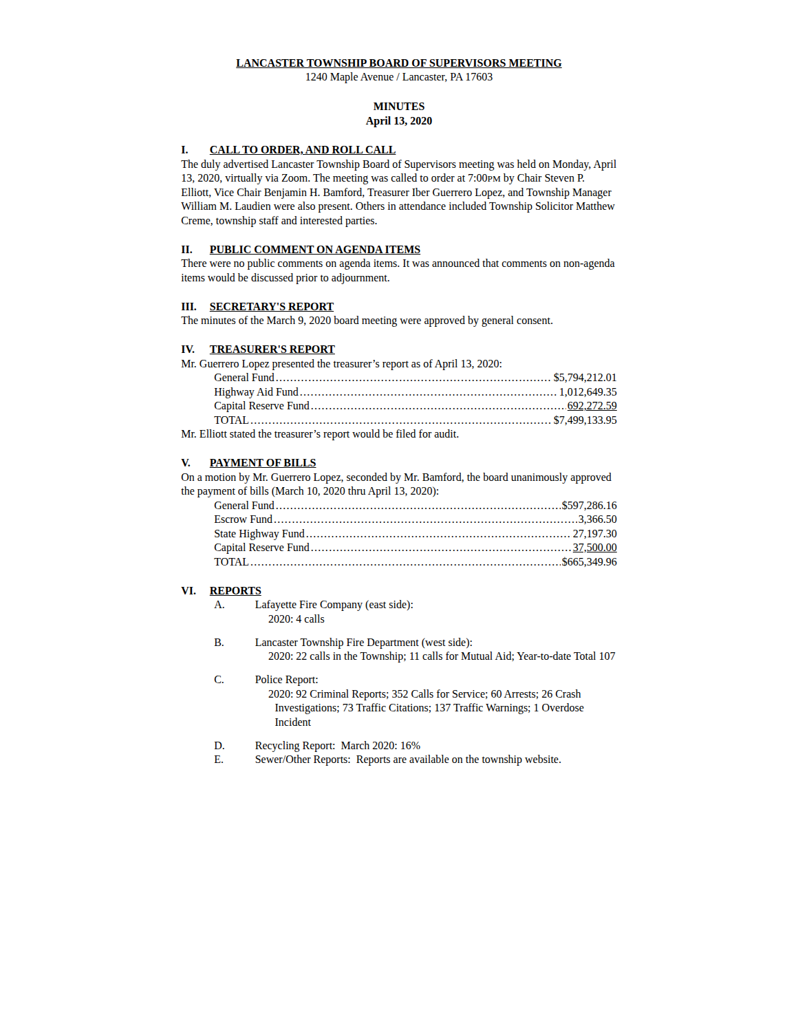LANCASTER TOWNSHIP BOARD OF SUPERVISORS MEETING
1240 Maple Avenue / Lancaster, PA 17603
MINUTESApril 13, 2020
I. CALL TO ORDER, AND ROLL CALL
The duly advertised Lancaster Township Board of Supervisors meeting was held on Monday, April 13, 2020, virtually via Zoom. The meeting was called to order at 7:00PM by Chair Steven P. Elliott, Vice Chair Benjamin H. Bamford, Treasurer Iber Guerrero Lopez, and Township Manager William M. Laudien were also present. Others in attendance included Township Solicitor Matthew Creme, township staff and interested parties.
II. PUBLIC COMMENT ON AGENDA ITEMS
There were no public comments on agenda items. It was announced that comments on non-agenda items would be discussed prior to adjournment.
III. SECRETARY'S REPORT
The minutes of the March 9, 2020 board meeting were approved by general consent.
IV. TREASURER'S REPORT
Mr. Guerrero Lopez presented the treasurer’s report as of April 13, 2020:
General Fund $5,794,212.01
Highway Aid Fund 1,012,649.35
Capital Reserve Fund 692,272.59
TOTAL $7,499,133.95
Mr. Elliott stated the treasurer’s report would be filed for audit.
V. PAYMENT OF BILLS
On a motion by Mr. Guerrero Lopez, seconded by Mr. Bamford, the board unanimously approved the payment of bills (March 10, 2020 thru April 13, 2020):
General Fund $597,286.16
Escrow Fund 3,366.50
State Highway Fund 27,197.30
Capital Reserve Fund 37,500.00
TOTAL $665,349.96
VI. REPORTS
A. Lafayette Fire Company (east side):
2020: 4 calls
B. Lancaster Township Fire Department (west side):
2020: 22 calls in the Township; 11 calls for Mutual Aid; Year-to-date Total 107
C. Police Report:
2020: 92 Criminal Reports; 352 Calls for Service; 60 Arrests; 26 Crash Investigations; 73 Traffic Citations; 137 Traffic Warnings; 1 Overdose Incident
D. Recycling Report: March 2020: 16%
E. Sewer/Other Reports: Reports are available on the township website.